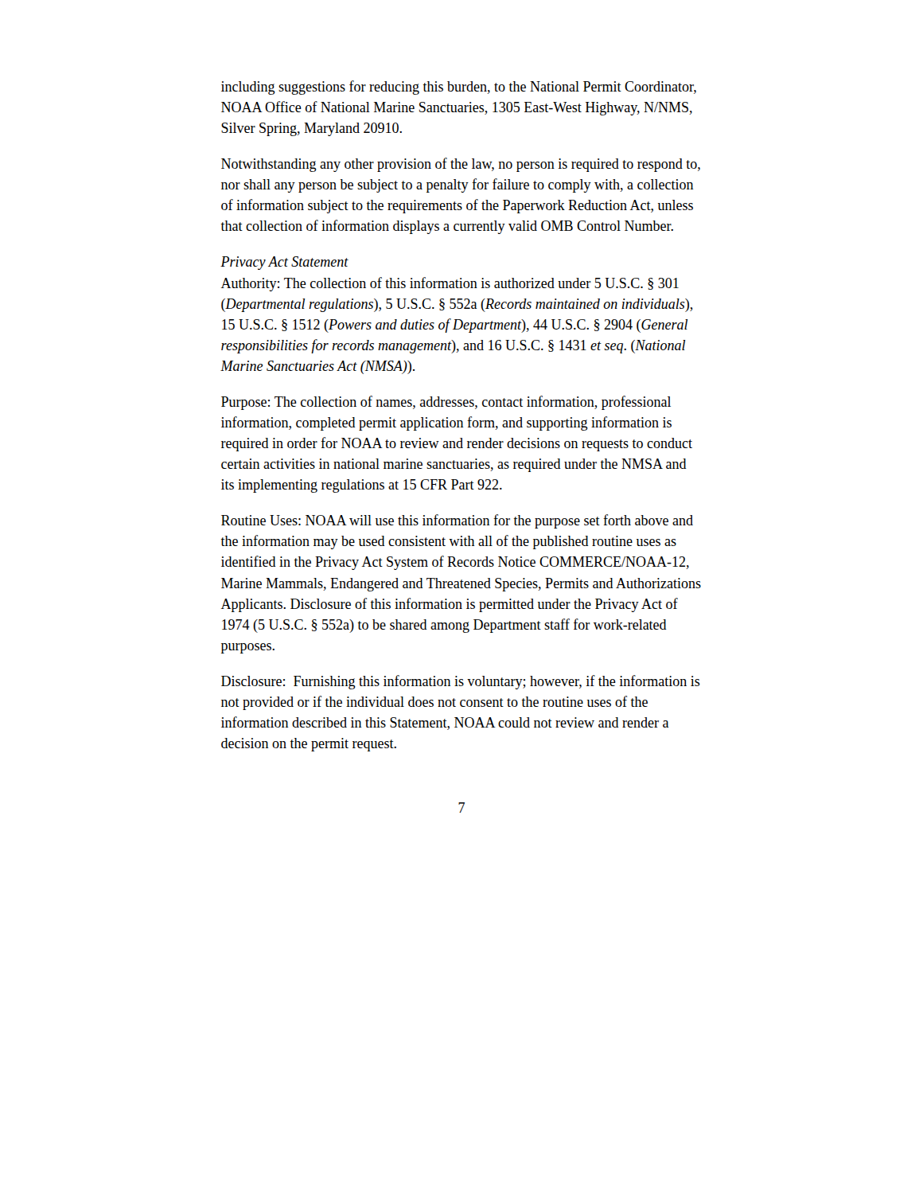including suggestions for reducing this burden, to the National Permit Coordinator, NOAA Office of National Marine Sanctuaries, 1305 East-West Highway, N/NMS, Silver Spring, Maryland 20910.
Notwithstanding any other provision of the law, no person is required to respond to, nor shall any person be subject to a penalty for failure to comply with, a collection of information subject to the requirements of the Paperwork Reduction Act, unless that collection of information displays a currently valid OMB Control Number.
Privacy Act Statement
Authority: The collection of this information is authorized under 5 U.S.C. § 301 (Departmental regulations), 5 U.S.C. § 552a (Records maintained on individuals), 15 U.S.C. § 1512 (Powers and duties of Department), 44 U.S.C. § 2904 (General responsibilities for records management), and 16 U.S.C. § 1431 et seq. (National Marine Sanctuaries Act (NMSA)).
Purpose: The collection of names, addresses, contact information, professional information, completed permit application form, and supporting information is required in order for NOAA to review and render decisions on requests to conduct certain activities in national marine sanctuaries, as required under the NMSA and its implementing regulations at 15 CFR Part 922.
Routine Uses: NOAA will use this information for the purpose set forth above and the information may be used consistent with all of the published routine uses as identified in the Privacy Act System of Records Notice COMMERCE/NOAA-12, Marine Mammals, Endangered and Threatened Species, Permits and Authorizations Applicants. Disclosure of this information is permitted under the Privacy Act of 1974 (5 U.S.C. § 552a) to be shared among Department staff for work-related purposes.
Disclosure: Furnishing this information is voluntary; however, if the information is not provided or if the individual does not consent to the routine uses of the information described in this Statement, NOAA could not review and render a decision on the permit request.
7